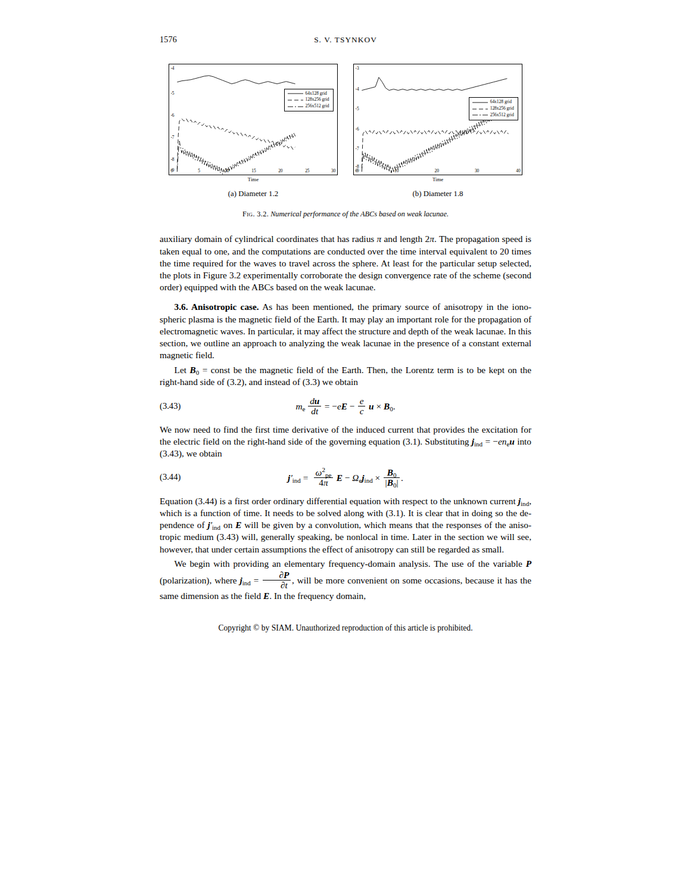1576
S. V. Tsynkov
1576
Log2 of error
-4
-5
-6
-7
-8
-9
0
5
10
15
20
25
30
| | 64x128 grid |
| | 128x256 grid |
| | 256x512 grid |
Time
(a) Diameter 1.2
Log2 of error
-3
-4
-5
-6
-7
-8
-9
0
10
20
30
40
| | 64x128 grid |
| | 128x256 grid |
| | 256x512 grid |
Time
(b) Diameter 1.8
Fig. 3.2. Numerical performance of the ABCs based on weak lacunae.
auxiliary domain of cylindrical coordinates that has radius π and length 2π. The propagation speed is taken equal to one, and the computations are conducted over the time interval equivalent to 20 times the time required for the waves to travel across the sphere. At least for the particular setup selected, the plots in Figure 3.2 experimentally corroborate the design convergence rate of the scheme (second order) equipped with the ABCs based on the weak lacunae.
3.6. Anisotropic case. As has been mentioned, the primary source of anisotropy in the ionospheric plasma is the magnetic field of the Earth. It may play an important role for the propagation of electromagnetic waves. In particular, it may affect the structure and depth of the weak lacunae. In this section, we outline an approach to analyzing the weak lacunae in the presence of a constant external magnetic field.
Let B0 = const be the magnetic field of the Earth. Then, the Lorentz term is to be kept on the right-hand side of (3.2), and instead of (3.3) we obtain
(3.43)
me du dt = −eE − ec u × B0.
We now need to find the first time derivative of the induced current that provides the excitation for the electric field on the right-hand side of the governing equation (3.1). Substituting jind = −eneu into (3.43), we obtain
(3.44)
j′ind = ω2pe 4π E − Ωejind × B0|B0|.
Equation (3.44) is a first order ordinary differential equation with respect to the unknown current jind, which is a function of time. It needs to be solved along with (3.1). It is clear that in doing so the dependence of j′ind on E will be given by a convolution, which means that the responses of the anisotropic medium (3.43) will, generally speaking, be nonlocal in time. Later in the section we will see, however, that under certain assumptions the effect of anisotropy can still be regarded as small.
We begin with providing an elementary frequency-domain analysis. The use of the variable P (polarization), where jind = ∂P∂t, will be more convenient on some occasions, because it has the same dimension as the field E. In the frequency domain,
Copyright © by SIAM. Unauthorized reproduction of this article is prohibited.